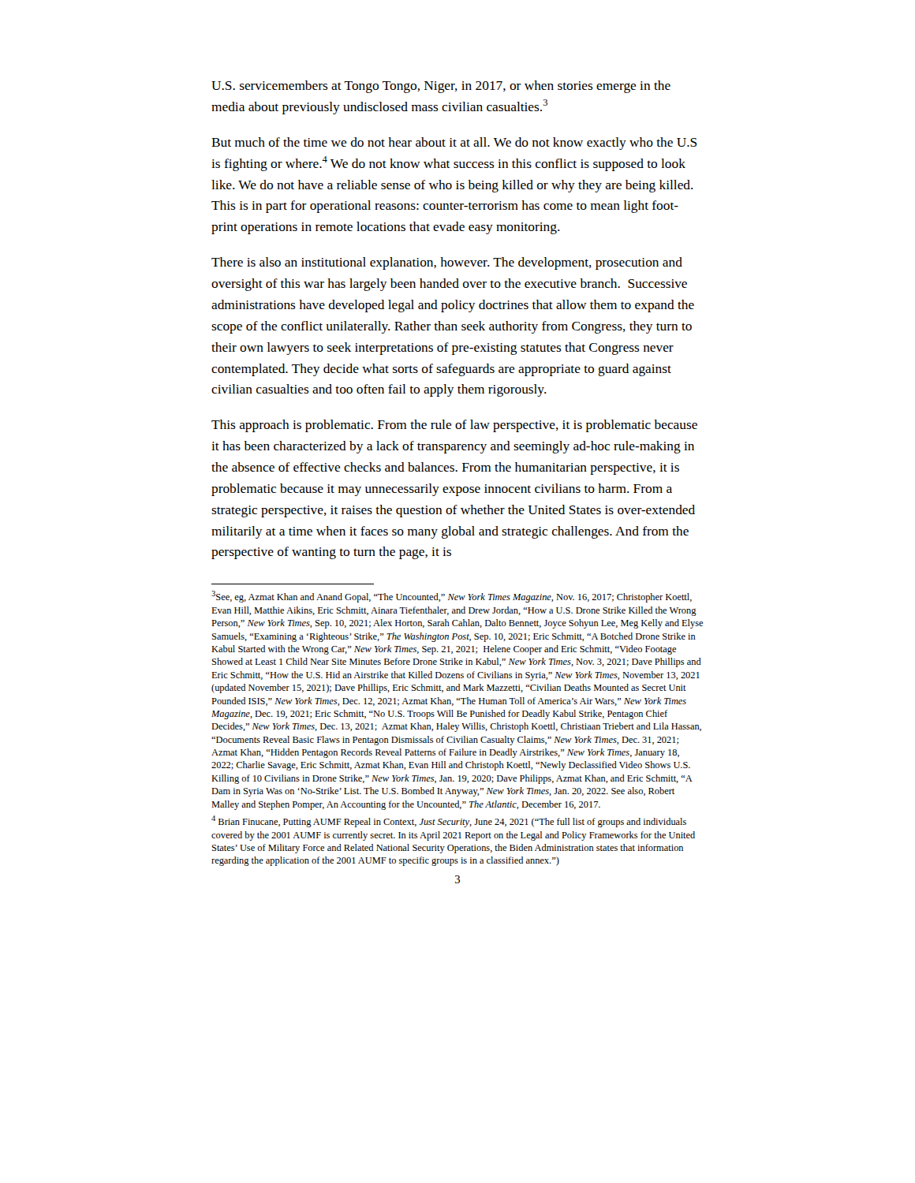U.S. servicemembers at Tongo Tongo, Niger, in 2017, or when stories emerge in the media about previously undisclosed mass civilian casualties.3
But much of the time we do not hear about it at all. We do not know exactly who the U.S is fighting or where.4 We do not know what success in this conflict is supposed to look like. We do not have a reliable sense of who is being killed or why they are being killed. This is in part for operational reasons: counter-terrorism has come to mean light foot-print operations in remote locations that evade easy monitoring.
There is also an institutional explanation, however. The development, prosecution and oversight of this war has largely been handed over to the executive branch. Successive administrations have developed legal and policy doctrines that allow them to expand the scope of the conflict unilaterally. Rather than seek authority from Congress, they turn to their own lawyers to seek interpretations of pre-existing statutes that Congress never contemplated. They decide what sorts of safeguards are appropriate to guard against civilian casualties and too often fail to apply them rigorously.
This approach is problematic. From the rule of law perspective, it is problematic because it has been characterized by a lack of transparency and seemingly ad-hoc rule-making in the absence of effective checks and balances. From the humanitarian perspective, it is problematic because it may unnecessarily expose innocent civilians to harm. From a strategic perspective, it raises the question of whether the United States is over-extended militarily at a time when it faces so many global and strategic challenges. And from the perspective of wanting to turn the page, it is
3 See, eg, Azmat Khan and Anand Gopal, “The Uncounted,” New York Times Magazine, Nov. 16, 2017; Christopher Koettl, Evan Hill, Matthie Aikins, Eric Schmitt, Ainara Tiefenthaler, and Drew Jordan, “How a U.S. Drone Strike Killed the Wrong Person,” New York Times, Sep. 10, 2021; Alex Horton, Sarah Cahlan, Dalto Bennett, Joyce Sohyun Lee, Meg Kelly and Elyse Samuels, “Examining a ‘Righteous’ Strike,” The Washington Post, Sep. 10, 2021; Eric Schmitt, “A Botched Drone Strike in Kabul Started with the Wrong Car,” New York Times, Sep. 21, 2021; Helene Cooper and Eric Schmitt, “Video Footage Showed at Least 1 Child Near Site Minutes Before Drone Strike in Kabul,” New York Times, Nov. 3, 2021; Dave Phillips and Eric Schmitt, “How the U.S. Hid an Airstrike that Killed Dozens of Civilians in Syria,” New York Times, November 13, 2021 (updated November 15, 2021); Dave Phillips, Eric Schmitt, and Mark Mazzetti, “Civilian Deaths Mounted as Secret Unit Pounded ISIS,” New York Times, Dec. 12, 2021; Azmat Khan, “The Human Toll of America’s Air Wars,” New York Times Magazine, Dec. 19, 2021; Eric Schmitt, “No U.S. Troops Will Be Punished for Deadly Kabul Strike, Pentagon Chief Decides,” New York Times, Dec. 13, 2021; Azmat Khan, Haley Willis, Christoph Koettl, Christiaan Triebert and Lila Hassan, “Documents Reveal Basic Flaws in Pentagon Dismissals of Civilian Casualty Claims,” New York Times, Dec. 31, 2021; Azmat Khan, “Hidden Pentagon Records Reveal Patterns of Failure in Deadly Airstrikes,” New York Times, January 18, 2022; Charlie Savage, Eric Schmitt, Azmat Khan, Evan Hill and Christoph Koettl, “Newly Declassified Video Shows U.S. Killing of 10 Civilians in Drone Strike,” New York Times, Jan. 19, 2020; Dave Philipps, Azmat Khan, and Eric Schmitt, “A Dam in Syria Was on ‘No-Strike’ List. The U.S. Bombed It Anyway,” New York Times, Jan. 20, 2022. See also, Robert Malley and Stephen Pomper, An Accounting for the Uncounted,” The Atlantic, December 16, 2017.
4 Brian Finucane, Putting AUMF Repeal in Context, Just Security, June 24, 2021 (“The full list of groups and individuals covered by the 2001 AUMF is currently secret. In its April 2021 Report on the Legal and Policy Frameworks for the United States’ Use of Military Force and Related National Security Operations, the Biden Administration states that information regarding the application of the 2001 AUMF to specific groups is in a classified annex.”)
3